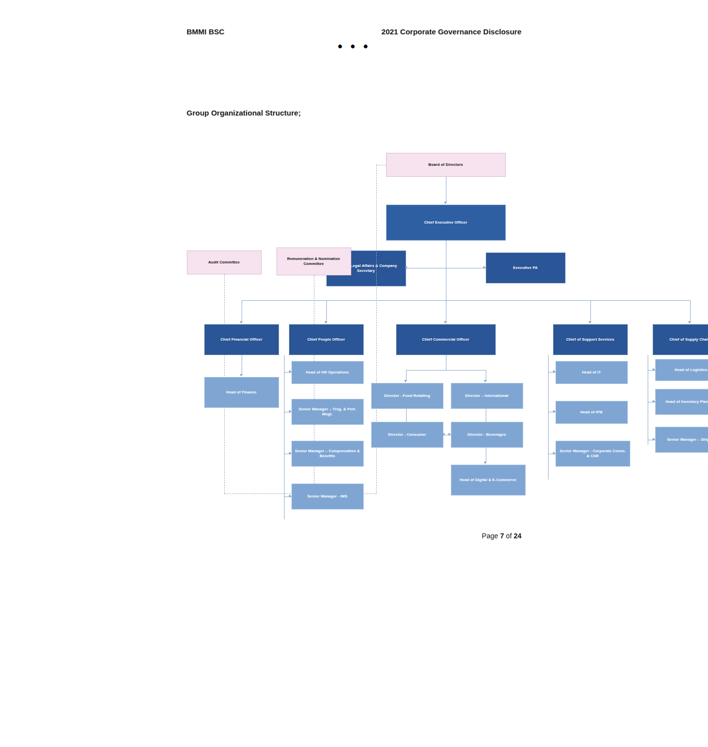BMMI BSC
2021 Corporate Governance Disclosure
• • •
Group Organizational Structure;
Board of Directors
Chief Executive Officer
Head of Legal Affairs & Company Secretary
Executive PA
Audit Committee
Remuneration & Nomination Committee
Chief Financial Officer
Chief People Officer
Chief Commercial Officer
Chief of Support Services
Chief of Supply Chain
Head of Finance
Head of HR Operations
Senior Manager – Trng. & Perf. Mngt.
Senior Manager – Compensation & Benefits
Senior Manager - IMS
Director - Food Retailing
Director – International
Director - Consumer
Director - Beverages
Head of Digital & E-Commerce
Head of IT
Head of IFM
Senior Manager - Corporate Comm. & CSR
Head of Logistics
Head of Inventory Planning
Senior Manager – Shipping
Page 7 of 24